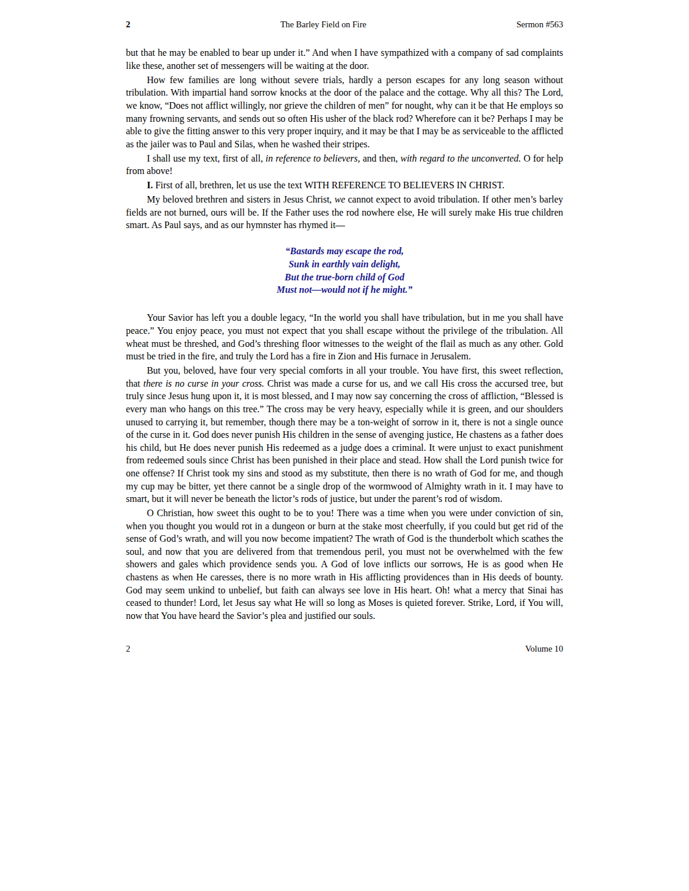2 The Barley Field on Fire Sermon #563
but that he may be enabled to bear up under it.” And when I have sympathized with a company of sad complaints like these, another set of messengers will be waiting at the door.
How few families are long without severe trials, hardly a person escapes for any long season without tribulation. With impartial hand sorrow knocks at the door of the palace and the cottage. Why all this? The Lord, we know, “Does not afflict willingly, nor grieve the children of men” for nought, why can it be that He employs so many frowning servants, and sends out so often His usher of the black rod? Wherefore can it be? Perhaps I may be able to give the fitting answer to this very proper inquiry, and it may be that I may be as serviceable to the afflicted as the jailer was to Paul and Silas, when he washed their stripes.
I shall use my text, first of all, in reference to believers, and then, with regard to the unconverted. O for help from above!
I. First of all, brethren, let us use the text WITH REFERENCE TO BELIEVERS IN CHRIST.
My beloved brethren and sisters in Jesus Christ, we cannot expect to avoid tribulation. If other men’s barley fields are not burned, ours will be. If the Father uses the rod nowhere else, He will surely make His true children smart. As Paul says, and as our hymnster has rhymed it—
“Bastards may escape the rod,
Sunk in earthly vain delight,
But the true-born child of God
Must not—would not if he might.”
Your Savior has left you a double legacy, “In the world you shall have tribulation, but in me you shall have peace.” You enjoy peace, you must not expect that you shall escape without the privilege of the tribulation. All wheat must be threshed, and God’s threshing floor witnesses to the weight of the flail as much as any other. Gold must be tried in the fire, and truly the Lord has a fire in Zion and His furnace in Jerusalem.
But you, beloved, have four very special comforts in all your trouble. You have first, this sweet reflection, that there is no curse in your cross. Christ was made a curse for us, and we call His cross the accursed tree, but truly since Jesus hung upon it, it is most blessed, and I may now say concerning the cross of affliction, “Blessed is every man who hangs on this tree.” The cross may be very heavy, especially while it is green, and our shoulders unused to carrying it, but remember, though there may be a ton-weight of sorrow in it, there is not a single ounce of the curse in it. God does never punish His children in the sense of avenging justice, He chastens as a father does his child, but He does never punish His redeemed as a judge does a criminal. It were unjust to exact punishment from redeemed souls since Christ has been punished in their place and stead. How shall the Lord punish twice for one offense? If Christ took my sins and stood as my substitute, then there is no wrath of God for me, and though my cup may be bitter, yet there cannot be a single drop of the wormwood of Almighty wrath in it. I may have to smart, but it will never be beneath the lictor’s rods of justice, but under the parent’s rod of wisdom.
O Christian, how sweet this ought to be to you! There was a time when you were under conviction of sin, when you thought you would rot in a dungeon or burn at the stake most cheerfully, if you could but get rid of the sense of God’s wrath, and will you now become impatient? The wrath of God is the thunderbolt which scathes the soul, and now that you are delivered from that tremendous peril, you must not be overwhelmed with the few showers and gales which providence sends you. A God of love inflicts our sorrows, He is as good when He chastens as when He caresses, there is no more wrath in His afflicting providences than in His deeds of bounty. God may seem unkind to unbelief, but faith can always see love in His heart. Oh! what a mercy that Sinai has ceased to thunder! Lord, let Jesus say what He will so long as Moses is quieted forever. Strike, Lord, if You will, now that You have heard the Savior’s plea and justified our souls.
2 Volume 10